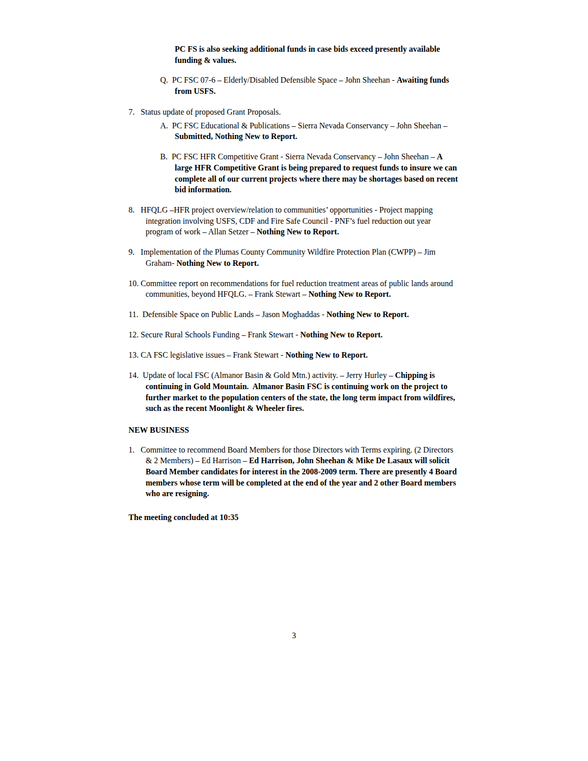PC FS is also seeking additional funds in case bids exceed presently available funding & values.
Q. PC FSC 07-6 – Elderly/Disabled Defensible Space – John Sheehan - Awaiting funds from USFS.
7. Status update of proposed Grant Proposals.
A. PC FSC Educational & Publications – Sierra Nevada Conservancy – John Sheehan – Submitted, Nothing New to Report.
B. PC FSC HFR Competitive Grant - Sierra Nevada Conservancy – John Sheehan – A large HFR Competitive Grant is being prepared to request funds to insure we can complete all of our current projects where there may be shortages based on recent bid information.
8. HFQLG –HFR project overview/relation to communities’ opportunities - Project mapping integration involving USFS, CDF and Fire Safe Council - PNF’s fuel reduction out year program of work – Allan Setzer – Nothing New to Report.
9. Implementation of the Plumas County Community Wildfire Protection Plan (CWPP) – Jim Graham- Nothing New to Report.
10. Committee report on recommendations for fuel reduction treatment areas of public lands around communities, beyond HFQLG. – Frank Stewart – Nothing New to Report.
11. Defensible Space on Public Lands – Jason Moghaddas - Nothing New to Report.
12. Secure Rural Schools Funding – Frank Stewart - Nothing New to Report.
13. CA FSC legislative issues – Frank Stewart - Nothing New to Report.
14. Update of local FSC (Almanor Basin & Gold Mtn.) activity. – Jerry Hurley – Chipping is continuing in Gold Mountain. Almanor Basin FSC is continuing work on the project to further market to the population centers of the state, the long term impact from wildfires, such as the recent Moonlight & Wheeler fires.
NEW BUSINESS
1. Committee to recommend Board Members for those Directors with Terms expiring. (2 Directors & 2 Members) – Ed Harrison – Ed Harrison, John Sheehan & Mike De Lasaux will solicit Board Member candidates for interest in the 2008-2009 term. There are presently 4 Board members whose term will be completed at the end of the year and 2 other Board members who are resigning.
The meeting concluded at 10:35
3